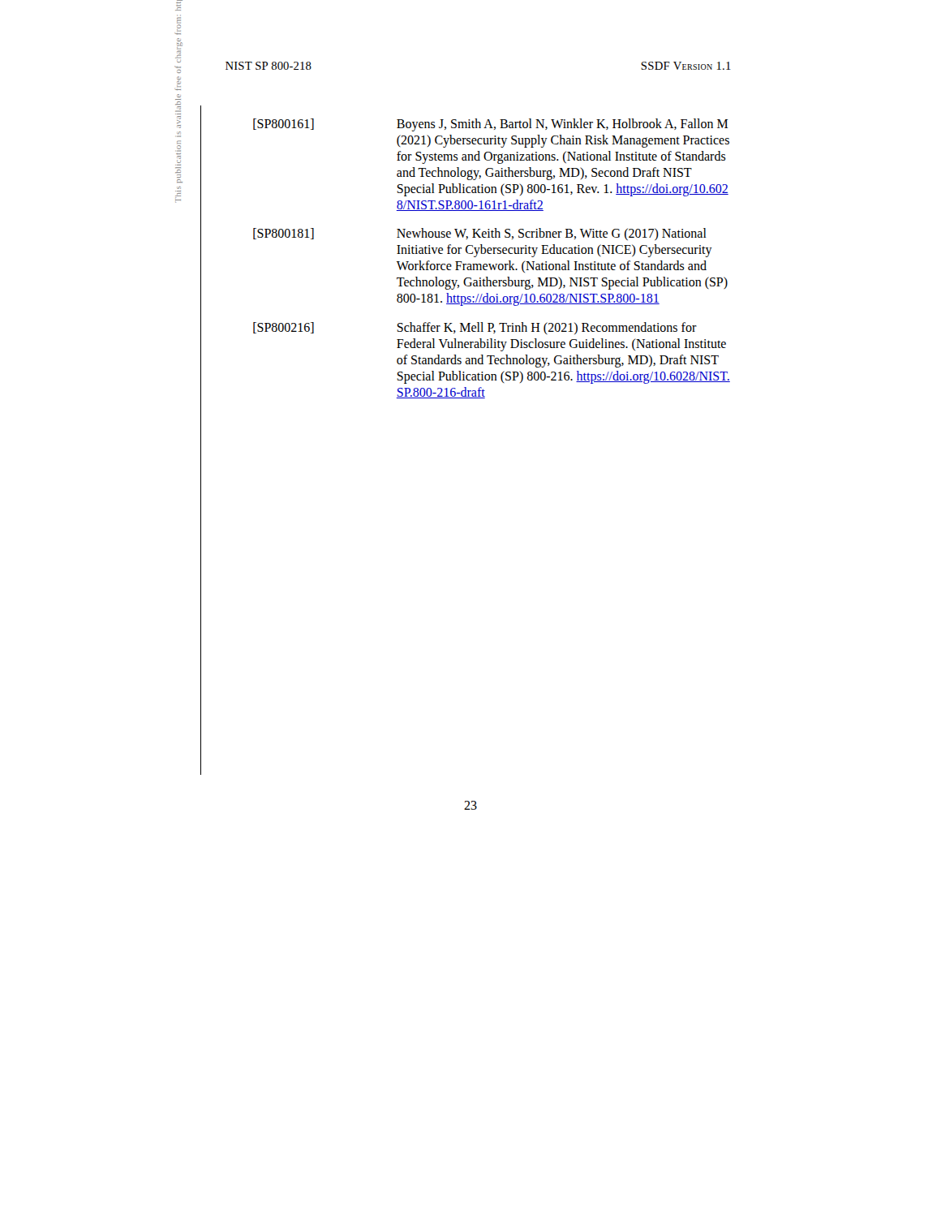NIST SP 800-218
SSDF Version 1.1
This publication is available free of charge from: https://doi.org/10.6028/NIST.SP.800-218
[SP800161]
Boyens J, Smith A, Bartol N, Winkler K, Holbrook A, Fallon M (2021) Cybersecurity Supply Chain Risk Management Practices for Systems and Organizations. (National Institute of Standards and Technology, Gaithersburg, MD), Second Draft NIST Special Publication (SP) 800-161, Rev. 1. https://doi.org/10.6028/NIST.SP.800-161r1-draft2
[SP800181]
Newhouse W, Keith S, Scribner B, Witte G (2017) National Initiative for Cybersecurity Education (NICE) Cybersecurity Workforce Framework. (National Institute of Standards and Technology, Gaithersburg, MD), NIST Special Publication (SP) 800-181. https://doi.org/10.6028/NIST.SP.800-181
[SP800216]
Schaffer K, Mell P, Trinh H (2021) Recommendations for Federal Vulnerability Disclosure Guidelines. (National Institute of Standards and Technology, Gaithersburg, MD), Draft NIST Special Publication (SP) 800-216. https://doi.org/10.6028/NIST.SP.800-216-draft
23